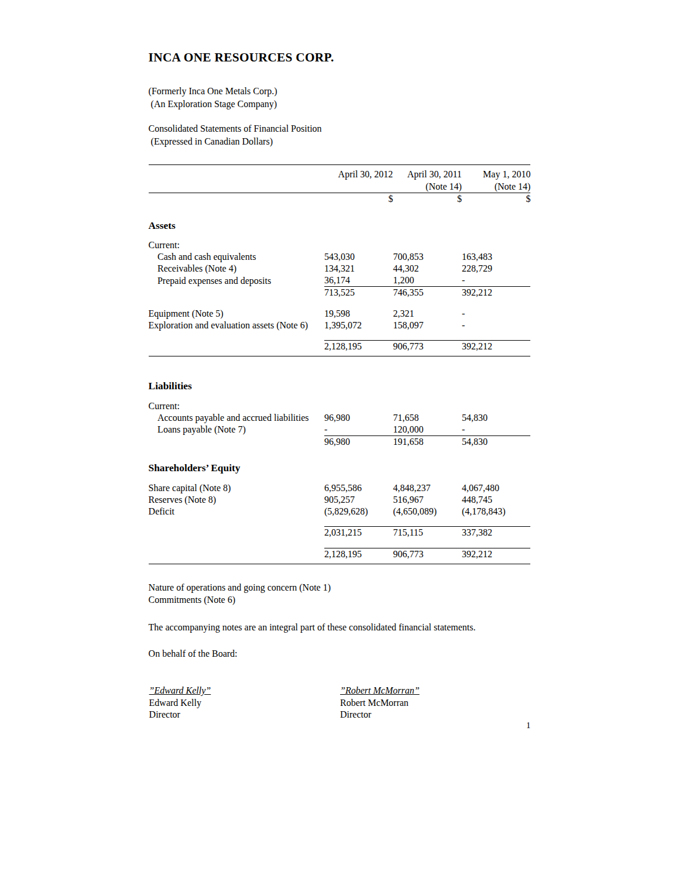INCA ONE RESOURCES CORP.
(Formerly Inca One Metals Corp.)
(An Exploration Stage Company)
Consolidated Statements of Financial Position
(Expressed in Canadian Dollars)
| | April 30, 2012 | April 30, 2011 | May 1, 2010 |
| | | (Note 14) | (Note 14) |
| | $ | $ | $ |
| Assets | | | |
| Current: | | | |
| Cash and cash equivalents | 543,030 | 700,853 | 163,483 |
| Receivables (Note 4) | 134,321 | 44,302 | 228,729 |
| Prepaid expenses and deposits | 36,174 | 1,200 | - |
| | 713,525 | 746,355 | 392,212 |
| Equipment (Note 5) | 19,598 | 2,321 | - |
| Exploration and evaluation assets (Note 6) | 1,395,072 | 158,097 | - |
| | 2,128,195 | 906,773 | 392,212 |
| Liabilities | | | |
| Current: | | | |
| Accounts payable and accrued liabilities | 96,980 | 71,658 | 54,830 |
| Loans payable (Note 7) | - | 120,000 | - |
| | 96,980 | 191,658 | 54,830 |
| Shareholders’ Equity | | | |
| Share capital (Note 8) | 6,955,586 | 4,848,237 | 4,067,480 |
| Reserves (Note 8) | 905,257 | 516,967 | 448,745 |
| Deficit | (5,829,628) | (4,650,089) | (4,178,843) |
| | 2,031,215 | 715,115 | 337,382 |
| | 2,128,195 | 906,773 | 392,212 |
Nature of operations and going concern (Note 1)
Commitments (Note 6)
The accompanying notes are an integral part of these consolidated financial statements.
On behalf of the Board:
| ”Edward Kelly” Edward Kelly Director | ”Robert McMorran” Robert McMorran Director |
1